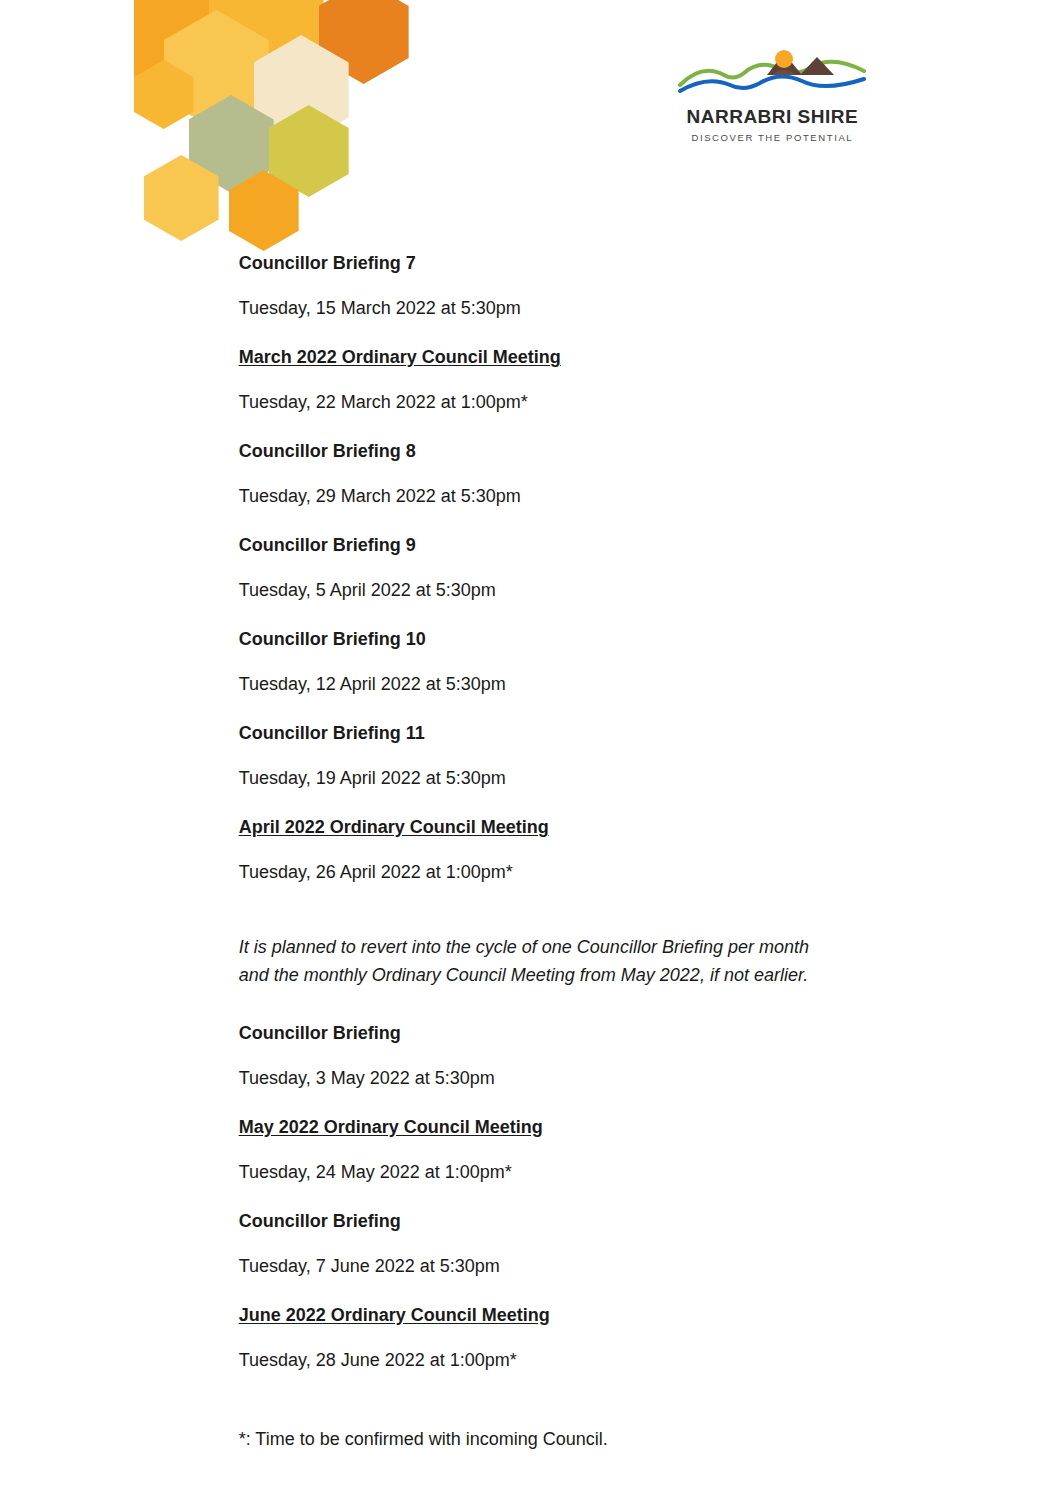NARRABRI SHIRE
DISCOVER THE POTENTIAL
Councillor Briefing 7
Tuesday, 15 March 2022 at 5:30pm
March 2022 Ordinary Council Meeting
Tuesday, 22 March 2022 at 1:00pm*
Councillor Briefing 8
Tuesday, 29 March 2022 at 5:30pm
Councillor Briefing 9
Tuesday, 5 April 2022 at 5:30pm
Councillor Briefing 10
Tuesday, 12 April 2022 at 5:30pm
Councillor Briefing 11
Tuesday, 19 April 2022 at 5:30pm
April 2022 Ordinary Council Meeting
Tuesday, 26 April 2022 at 1:00pm*
It is planned to revert into the cycle of one Councillor Briefing per month and the monthly Ordinary Council Meeting from May 2022, if not earlier.
Councillor Briefing
Tuesday, 3 May 2022 at 5:30pm
May 2022 Ordinary Council Meeting
Tuesday, 24 May 2022 at 1:00pm*
Councillor Briefing
Tuesday, 7 June 2022 at 5:30pm
June 2022 Ordinary Council Meeting
Tuesday, 28 June 2022 at 1:00pm*
*: Time to be confirmed with incoming Council.